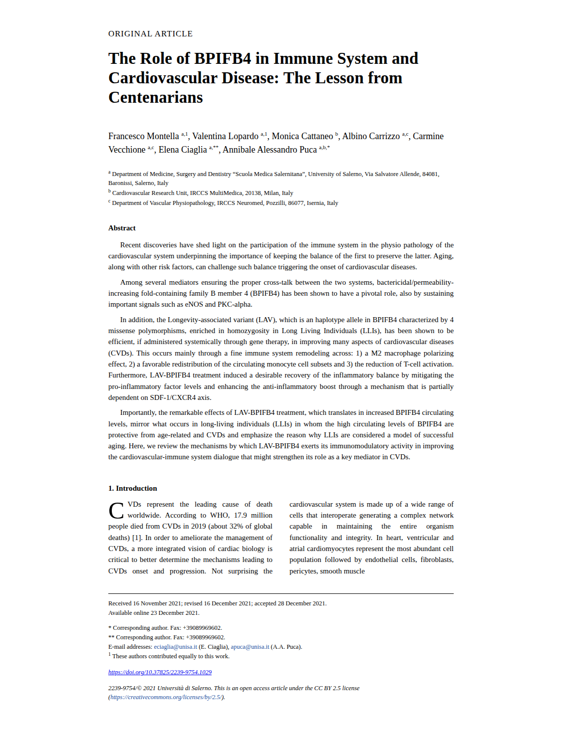ORIGINAL ARTICLE
The Role of BPIFB4 in Immune System and Cardiovascular Disease: The Lesson from Centenarians
Francesco Montella a,1, Valentina Lopardo a,1, Monica Cattaneo b, Albino Carrizzo a,c, Carmine Vecchione a,c, Elena Ciaglia a,**, Annibale Alessandro Puca a,b,*
a Department of Medicine, Surgery and Dentistry “Scuola Medica Salernitana”, University of Salerno, Via Salvatore Allende, 84081, Baronissi, Salerno, Italy
b Cardiovascular Research Unit, IRCCS MultiMedica, 20138, Milan, Italy
c Department of Vascular Physiopathology, IRCCS Neuromed, Pozzilli, 86077, Isernia, Italy
Abstract
Recent discoveries have shed light on the participation of the immune system in the physio pathology of the cardiovascular system underpinning the importance of keeping the balance of the first to preserve the latter. Aging, along with other risk factors, can challenge such balance triggering the onset of cardiovascular diseases.
Among several mediators ensuring the proper cross-talk between the two systems, bactericidal/permeability-increasing fold-containing family B member 4 (BPIFB4) has been shown to have a pivotal role, also by sustaining important signals such as eNOS and PKC-alpha.
In addition, the Longevity-associated variant (LAV), which is an haplotype allele in BPIFB4 characterized by 4 missense polymorphisms, enriched in homozygosity in Long Living Individuals (LLIs), has been shown to be efficient, if administered systemically through gene therapy, in improving many aspects of cardiovascular diseases (CVDs). This occurs mainly through a fine immune system remodeling across: 1) a M2 macrophage polarizing effect, 2) a favorable redistribution of the circulating monocyte cell subsets and 3) the reduction of T-cell activation. Furthermore, LAV-BPIFB4 treatment induced a desirable recovery of the inflammatory balance by mitigating the pro-inflammatory factor levels and enhancing the anti-inflammatory boost through a mechanism that is partially dependent on SDF-1/CXCR4 axis.
Importantly, the remarkable effects of LAV-BPIFB4 treatment, which translates in increased BPIFB4 circulating levels, mirror what occurs in long-living individuals (LLIs) in whom the high circulating levels of BPIFB4 are protective from age-related and CVDs and emphasize the reason why LLIs are considered a model of successful aging. Here, we review the mechanisms by which LAV-BPIFB4 exerts its immunomodulatory activity in improving the cardiovascular-immune system dialogue that might strengthen its role as a key mediator in CVDs.
1. Introduction
CVDs represent the leading cause of death worldwide. According to WHO, 17.9 million people died from CVDs in 2019 (about 32% of global deaths) [1]. In order to ameliorate the management of CVDs, a more integrated vision of cardiac biology is critical to better determine the mechanisms leading to CVDs onset and progression. Not surprising the cardiovascular system is made up of a wide range of cells that interoperate generating a complex network capable in maintaining the entire organism functionality and integrity. In heart, ventricular and atrial cardiomyocytes represent the most abundant cell population followed by endothelial cells, fibroblasts, pericytes, smooth muscle
Received 16 November 2021; revised 16 December 2021; accepted 28 December 2021.
Available online 23 December 2021.
* Corresponding author. Fax: +39089969602.
** Corresponding author. Fax: +39089969602.
E-mail addresses: eciaglia@unisa.it (E. Ciaglia), apuca@unisa.it (A.A. Puca).
1 These authors contributed equally to this work.
https://doi.org/10.37825/2239-9754.1029
2239-9754/© 2021 Università di Salerno. This is an open access article under the CC BY 2.5 license (https://creativecommons.org/licenses/by/2.5/).